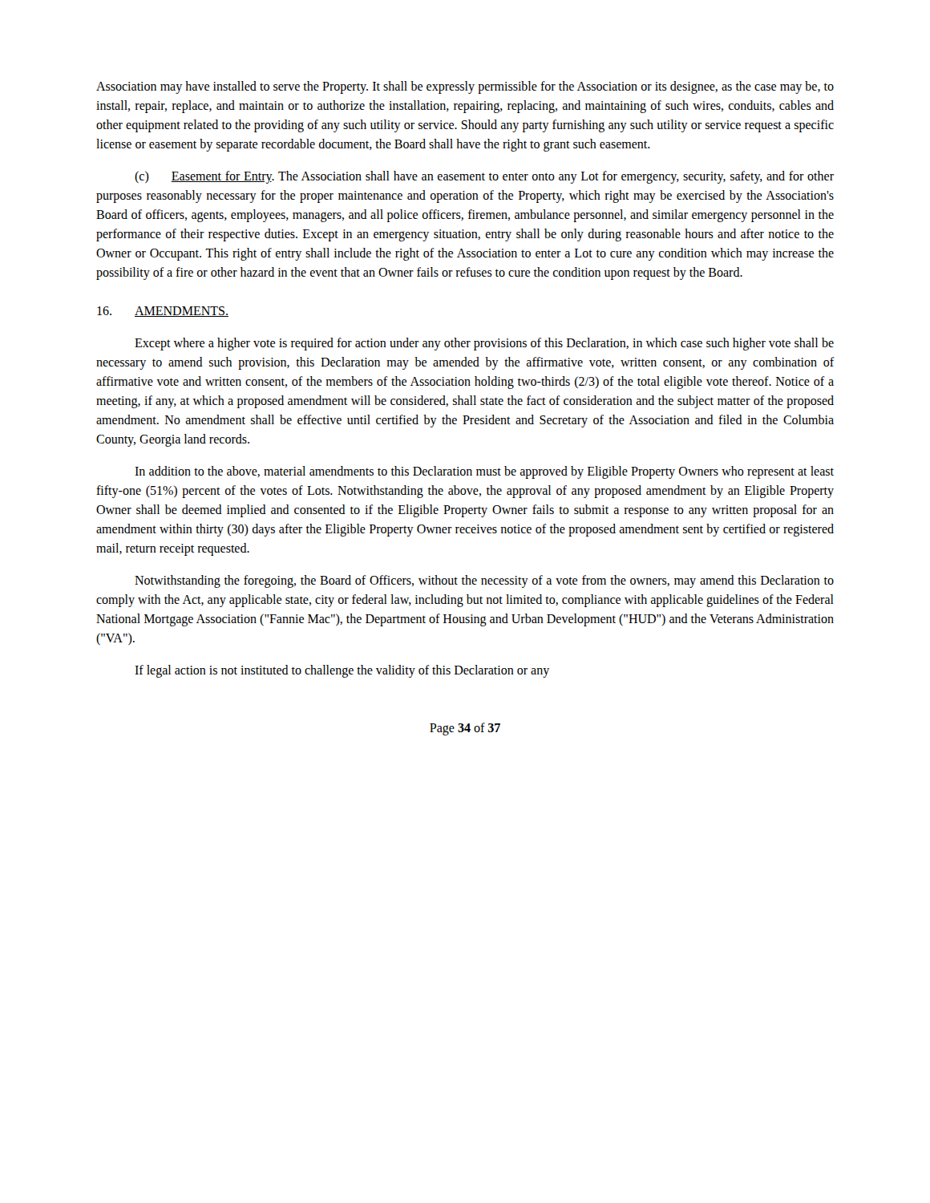Association may have installed to serve the Property. It shall be expressly permissible for the Association or its designee, as the case may be, to install, repair, replace, and maintain or to authorize the installation, repairing, replacing, and maintaining of such wires, conduits, cables and other equipment related to the providing of any such utility or service. Should any party furnishing any such utility or service request a specific license or easement by separate recordable document, the Board shall have the right to grant such easement.
(c) Easement for Entry. The Association shall have an easement to enter onto any Lot for emergency, security, safety, and for other purposes reasonably necessary for the proper maintenance and operation of the Property, which right may be exercised by the Association's Board of officers, agents, employees, managers, and all police officers, firemen, ambulance personnel, and similar emergency personnel in the performance of their respective duties. Except in an emergency situation, entry shall be only during reasonable hours and after notice to the Owner or Occupant. This right of entry shall include the right of the Association to enter a Lot to cure any condition which may increase the possibility of a fire or other hazard in the event that an Owner fails or refuses to cure the condition upon request by the Board.
16. AMENDMENTS.
Except where a higher vote is required for action under any other provisions of this Declaration, in which case such higher vote shall be necessary to amend such provision, this Declaration may be amended by the affirmative vote, written consent, or any combination of affirmative vote and written consent, of the members of the Association holding two-thirds (2/3) of the total eligible vote thereof. Notice of a meeting, if any, at which a proposed amendment will be considered, shall state the fact of consideration and the subject matter of the proposed amendment. No amendment shall be effective until certified by the President and Secretary of the Association and filed in the Columbia County, Georgia land records.
In addition to the above, material amendments to this Declaration must be approved by Eligible Property Owners who represent at least fifty-one (51%) percent of the votes of Lots. Notwithstanding the above, the approval of any proposed amendment by an Eligible Property Owner shall be deemed implied and consented to if the Eligible Property Owner fails to submit a response to any written proposal for an amendment within thirty (30) days after the Eligible Property Owner receives notice of the proposed amendment sent by certified or registered mail, return receipt requested.
Notwithstanding the foregoing, the Board of Officers, without the necessity of a vote from the owners, may amend this Declaration to comply with the Act, any applicable state, city or federal law, including but not limited to, compliance with applicable guidelines of the Federal National Mortgage Association ("Fannie Mac"), the Department of Housing and Urban Development ("HUD") and the Veterans Administration ("VA").
If legal action is not instituted to challenge the validity of this Declaration or any
Page 34 of 37